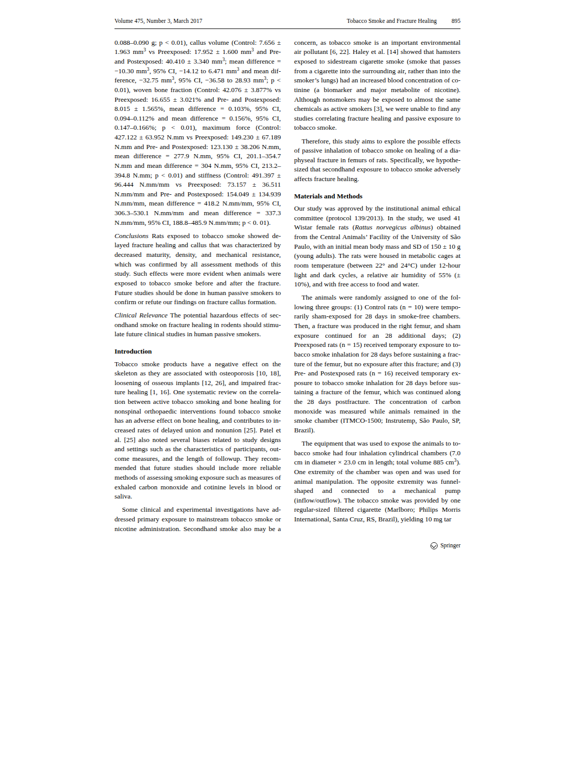Volume 475, Number 3, March 2017
Tobacco Smoke and Fracture Healing 895
0.088–0.090 g; p < 0.01), callus volume (Control: 7.656 ± 1.963 mm3 vs Preexposed: 17.952 ± 1.600 mm3 and Pre- and Postexposed: 40.410 ± 3.340 mm3; mean difference = −10.30 mm3, 95% CI, −14.12 to 6.471 mm3 and mean difference, −32.75 mm3, 95% CI, −36.58 to 28.93 mm3; p < 0.01), woven bone fraction (Control: 42.076 ± 3.877% vs Preexposed: 16.655 ± 3.021% and Pre- and Postexposed: 8.015 ± 1.565%, mean difference = 0.103%, 95% CI, 0.094–0.112% and mean difference = 0.156%, 95% CI, 0.147–0.166%; p < 0.01), maximum force (Control: 427.122 ± 63.952 N.mm vs Preexposed: 149.230 ± 67.189 N.mm and Pre- and Postexposed: 123.130 ± 38.206 N.mm, mean difference = 277.9 N.mm, 95% CI, 201.1–354.7 N.mm and mean difference = 304 N.mm, 95% CI, 213.2–394.8 N.mm; p < 0.01) and stiffness (Control: 491.397 ± 96.444 N.mm/mm vs Preexposed: 73.157 ± 36.511 N.mm/mm and Pre- and Postexposed: 154.049 ± 134.939 N.mm/mm, mean difference = 418.2 N.mm/mm, 95% CI, 306.3–530.1 N.mm/mm and mean difference = 337.3 N.mm/mm, 95% CI, 188.8–485.9 N.mm/mm; p < 0. 01).
Conclusions Rats exposed to tobacco smoke showed delayed fracture healing and callus that was characterized by decreased maturity, density, and mechanical resistance, which was confirmed by all assessment methods of this study. Such effects were more evident when animals were exposed to tobacco smoke before and after the fracture. Future studies should be done in human passive smokers to confirm or refute our findings on fracture callus formation.
Clinical Relevance The potential hazardous effects of secondhand smoke on fracture healing in rodents should stimulate future clinical studies in human passive smokers.
Introduction
Tobacco smoke products have a negative effect on the skeleton as they are associated with osteoporosis [10, 18], loosening of osseous implants [12, 26], and impaired fracture healing [1, 16]. One systematic review on the correlation between active tobacco smoking and bone healing for nonspinal orthopaedic interventions found tobacco smoke has an adverse effect on bone healing, and contributes to increased rates of delayed union and nonunion [25]. Patel et al. [25] also noted several biases related to study designs and settings such as the characteristics of participants, outcome measures, and the length of followup. They recommended that future studies should include more reliable methods of assessing smoking exposure such as measures of exhaled carbon monoxide and cotinine levels in blood or saliva.
Some clinical and experimental investigations have addressed primary exposure to mainstream tobacco smoke or nicotine administration. Secondhand smoke also may be a concern, as tobacco smoke is an important environmental air pollutant [6, 22]. Haley et al. [14] showed that hamsters exposed to sidestream cigarette smoke (smoke that passes from a cigarette into the surrounding air, rather than into the smoker’s lungs) had an increased blood concentration of cotinine (a biomarker and major metabolite of nicotine). Although nonsmokers may be exposed to almost the same chemicals as active smokers [3], we were unable to find any studies correlating fracture healing and passive exposure to tobacco smoke.
Therefore, this study aims to explore the possible effects of passive inhalation of tobacco smoke on healing of a diaphyseal fracture in femurs of rats. Specifically, we hypothesized that secondhand exposure to tobacco smoke adversely affects fracture healing.
Materials and Methods
Our study was approved by the institutional animal ethical committee (protocol 139/2013). In the study, we used 41 Wistar female rats (Rattus norvegicus albinus) obtained from the Central Animals’ Facility of the University of São Paulo, with an initial mean body mass and SD of 150 ± 10 g (young adults). The rats were housed in metabolic cages at room temperature (between 22° and 24°C) under 12-hour light and dark cycles, a relative air humidity of 55% (± 10%), and with free access to food and water.
The animals were randomly assigned to one of the following three groups: (1) Control rats (n = 10) were temporarily sham-exposed for 28 days in smoke-free chambers. Then, a fracture was produced in the right femur, and sham exposure continued for an 28 additional days; (2) Preexposed rats (n = 15) received temporary exposure to tobacco smoke inhalation for 28 days before sustaining a fracture of the femur, but no exposure after this fracture; and (3) Pre- and Postexposed rats (n = 16) received temporary exposure to tobacco smoke inhalation for 28 days before sustaining a fracture of the femur, which was continued along the 28 days postfracture. The concentration of carbon monoxide was measured while animals remained in the smoke chamber (ITMCO-1500; Instrutemp, São Paulo, SP, Brazil).
The equipment that was used to expose the animals to tobacco smoke had four inhalation cylindrical chambers (7.0 cm in diameter × 23.0 cm in length; total volume 885 cm3). One extremity of the chamber was open and was used for animal manipulation. The opposite extremity was funnel-shaped and connected to a mechanical pump (inflow/outflow). The tobacco smoke was provided by one regular-sized filtered cigarette (Marlboro; Philips Morris International, Santa Cruz, RS, Brazil), yielding 10 mg tar
Springer